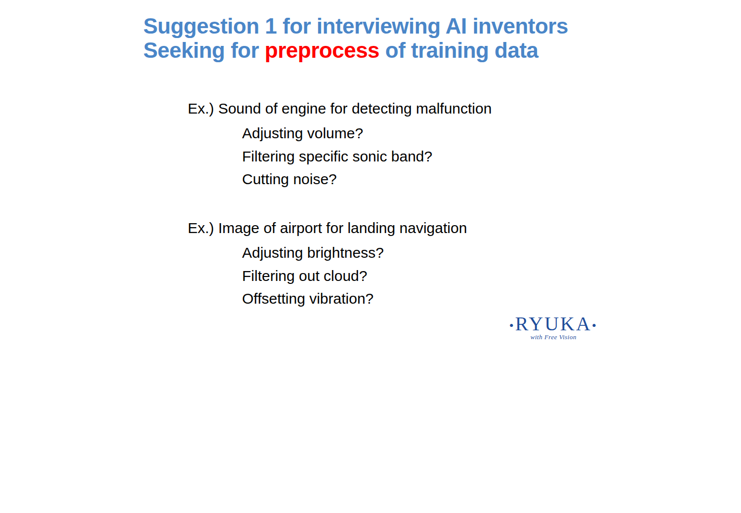Suggestion 1 for interviewing AI inventors
Seeking for preprocess of training data
Ex.) Sound of engine for detecting malfunction
Adjusting volume?
Filtering specific sonic band?
Cutting noise?
Ex.) Image of airport for landing navigation
Adjusting brightness?
Filtering out cloud?
Offsetting vibration?
•RYUKA•
with Free Vision